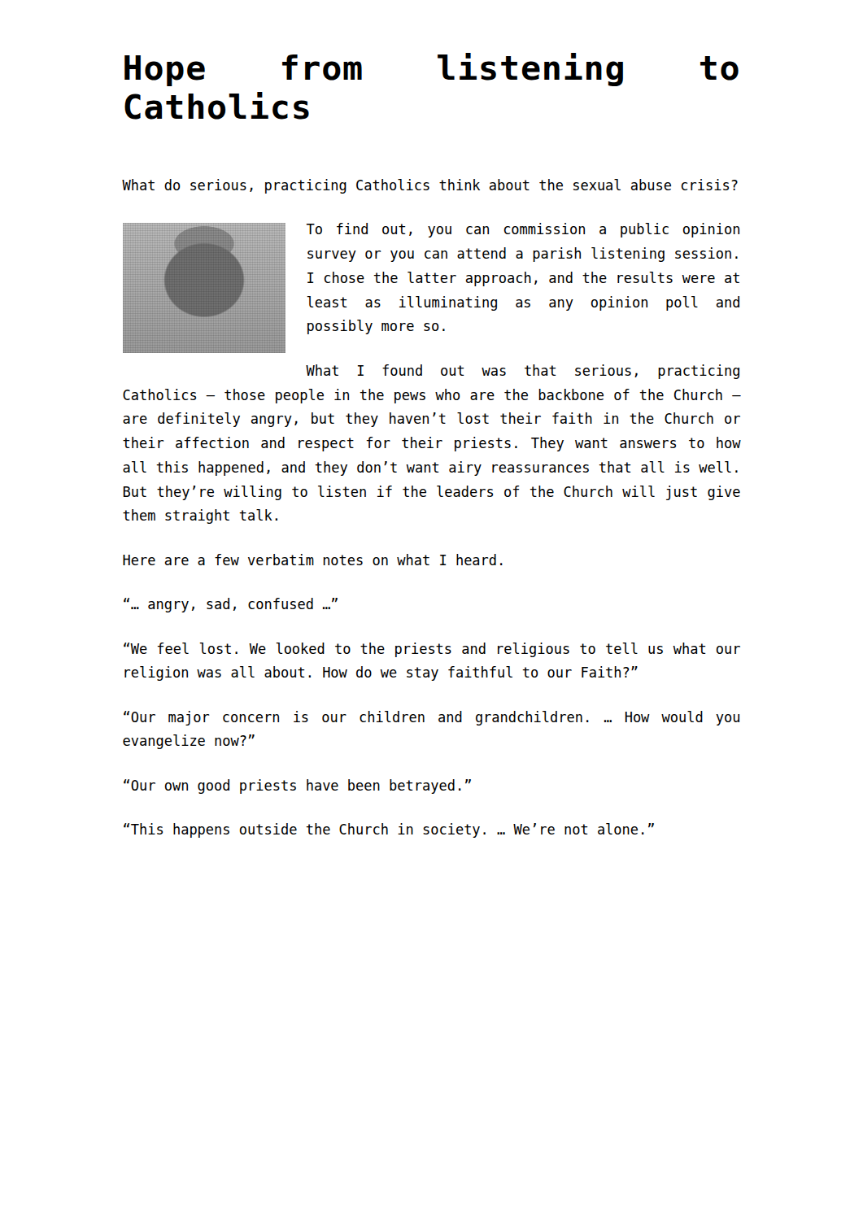Hope from listening to Catholics
What do serious, practicing Catholics think about the sexual abuse crisis?
To find out, you can commission a public opinion survey or you can attend a parish listening session. I chose the latter approach, and the results were at least as illuminating as any opinion poll and possibly more so.
What I found out was that serious, practicing Catholics — those people in the pews who are the backbone of the Church — are definitely angry, but they haven’t lost their faith in the Church or their affection and respect for their priests. They want answers to how all this happened, and they don’t want airy reassurances that all is well. But they’re willing to listen if the leaders of the Church will just give them straight talk.
Here are a few verbatim notes on what I heard.
“… angry, sad, confused …”
“We feel lost. We looked to the priests and religious to tell us what our religion was all about. How do we stay faithful to our Faith?”
“Our major concern is our children and grandchildren. … How would you evangelize now?”
“Our own good priests have been betrayed.”
“This happens outside the Church in society. … We’re not alone.”